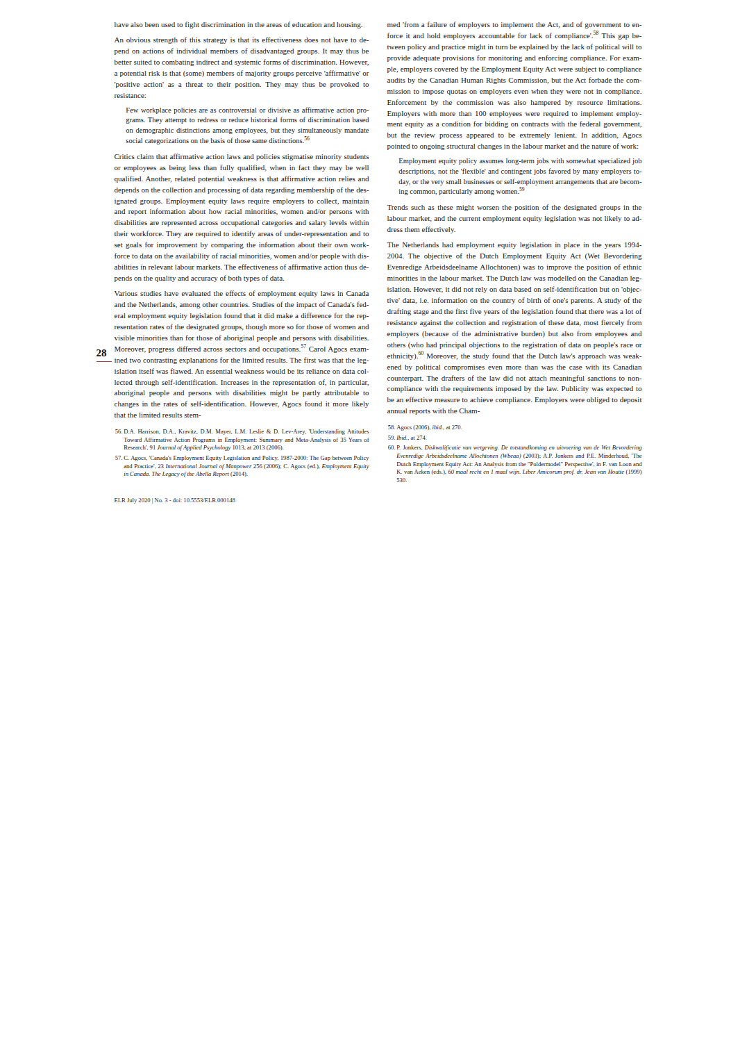28
have also been used to fight discrimination in the areas of education and housing.
An obvious strength of this strategy is that its effectiveness does not have to depend on actions of individual members of disadvantaged groups. It may thus be better suited to combating indirect and systemic forms of discrimination. However, a potential risk is that (some) members of majority groups perceive 'affirmative' or 'positive action' as a threat to their position. They may thus be provoked to resistance:
Few workplace policies are as controversial or divisive as affirmative action programs. They attempt to redress or reduce historical forms of discrimination based on demographic distinctions among employees, but they simultaneously mandate social categorizations on the basis of those same distinctions.56
Critics claim that affirmative action laws and policies stigmatise minority students or employees as being less than fully qualified, when in fact they may be well qualified. Another, related potential weakness is that affirmative action relies and depends on the collection and processing of data regarding membership of the designated groups. Employment equity laws require employers to collect, maintain and report information about how racial minorities, women and/or persons with disabilities are represented across occupational categories and salary levels within their workforce. They are required to identify areas of under-representation and to set goals for improvement by comparing the information about their own workforce to data on the availability of racial minorities, women and/or people with disabilities in relevant labour markets. The effectiveness of affirmative action thus depends on the quality and accuracy of both types of data.
Various studies have evaluated the effects of employment equity laws in Canada and the Netherlands, among other countries. Studies of the impact of Canada's federal employment equity legislation found that it did make a difference for the representation rates of the designated groups, though more so for those of women and visible minorities than for those of aboriginal people and persons with disabilities. Moreover, progress differed across sectors and occupations.57 Carol Agocs examined two contrasting explanations for the limited results. The first was that the legislation itself was flawed. An essential weakness would be its reliance on data collected through self-identification. Increases in the representation of, in particular, aboriginal people and persons with disabilities might be partly attributable to changes in the rates of self-identification. However, Agocs found it more likely that the limited results stem-
D.A. Harrison, D.A., Kravitz, D.M. Mayer, L.M. Leslie & D. Lev-Arey, 'Understanding Attitudes Toward Affirmative Action Programs in Employment: Summary and Meta-Analysis of 35 Years of Research', 91 Journal of Applied Psychology 1013, at 2013 (2006).
C. Agocs, 'Canada's Employment Equity Legislation and Policy, 1987-2000: The Gap between Policy and Practice', 23 International Journal of Manpower 256 (2006); C. Agocs (ed.), Employment Equity in Canada. The Legacy of the Abella Report (2014).
med 'from a failure of employers to implement the Act, and of government to enforce it and hold employers accountable for lack of compliance'.58 This gap between policy and practice might in turn be explained by the lack of political will to provide adequate provisions for monitoring and enforcing compliance. For example, employers covered by the Employment Equity Act were subject to compliance audits by the Canadian Human Rights Commission, but the Act forbade the commission to impose quotas on employers even when they were not in compliance. Enforcement by the commission was also hampered by resource limitations. Employers with more than 100 employees were required to implement employment equity as a condition for bidding on contracts with the federal government, but the review process appeared to be extremely lenient. In addition, Agocs pointed to ongoing structural changes in the labour market and the nature of work:
Employment equity policy assumes long-term jobs with somewhat specialized job descriptions, not the 'flexible' and contingent jobs favored by many employers today, or the very small businesses or self-employment arrangements that are becoming common, particularly among women.59
Trends such as these might worsen the position of the designated groups in the labour market, and the current employment equity legislation was not likely to address them effectively.
The Netherlands had employment equity legislation in place in the years 1994-2004. The objective of the Dutch Employment Equity Act (Wet Bevordering Evenredige Arbeidsdeelname Allochtonen) was to improve the position of ethnic minorities in the labour market. The Dutch law was modelled on the Canadian legislation. However, it did not rely on data based on self-identification but on 'objective' data, i.e. information on the country of birth of one's parents. A study of the drafting stage and the first five years of the legislation found that there was a lot of resistance against the collection and registration of these data, most fiercely from employers (because of the administrative burden) but also from employees and others (who had principal objections to the registration of data on people's race or ethnicity).60 Moreover, the study found that the Dutch law's approach was weakened by political compromises even more than was the case with its Canadian counterpart. The drafters of the law did not attach meaningful sanctions to non-compliance with the requirements imposed by the law. Publicity was expected to be an effective measure to achieve compliance. Employers were obliged to deposit annual reports with the Cham-
Agocs (2006), ibid., at 270.
Ibid., at 274.
P. Jonkers, Diskwalificatie van wetgeving. De totstandkoming en uitvoering van de Wet Bevordering Evenredige Arbeidsdeelname Allochtonen (Wbeaa) (2003); A.P. Jonkers and P.E. Minderhoud, 'The Dutch Employment Equity Act: An Analysis from the "Poldermodel" Perspective', in F. van Loon and K. van Aeken (eds.), 60 maal recht en 1 maal wijn. Liber Amicorum prof. dr. Jean van Houtte (1999) 530.
ELR July 2020 | No. 3 - doi: 10.5553/ELR.000148